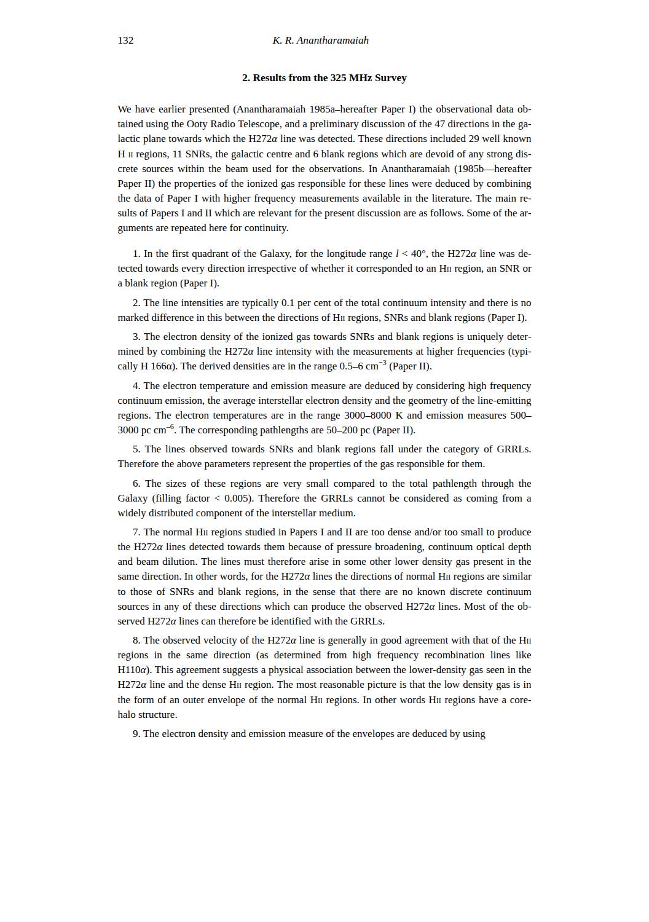132 K. R. Anantharamaiah
2. Results from the 325 MHz Survey
We have earlier presented (Anantharamaiah 1985a–hereafter Paper I) the observational data obtained using the Ooty Radio Telescope, and a preliminary discussion of the 47 directions in the galactic plane towards which the H272α line was detected. These directions included 29 well known H ii regions, 11 SNRs, the galactic centre and 6 blank regions which are devoid of any strong discrete sources within the beam used for the observations. In Anantharamaiah (1985b—hereafter Paper II) the properties of the ionized gas responsible for these lines were deduced by combining the data of Paper I with higher frequency measurements available in the literature. The main results of Papers I and II which are relevant for the present discussion are as follows. Some of the arguments are repeated here for continuity.
1. In the first quadrant of the Galaxy, for the longitude range l < 40°, the H272α line was detected towards every direction irrespective of whether it corresponded to an Hii region, an SNR or a blank region (Paper I).
2. The line intensities are typically 0.1 per cent of the total continuum intensity and there is no marked difference in this between the directions of Hii regions, SNRs and blank regions (Paper I).
3. The electron density of the ionized gas towards SNRs and blank regions is uniquely determined by combining the H272α line intensity with the measurements at higher frequencies (typically H 166α). The derived densities are in the range 0.5–6 cm−3 (Paper II).
4. The electron temperature and emission measure are deduced by considering high frequency continuum emission, the average interstellar electron density and the geometry of the line-emitting regions. The electron temperatures are in the range 3000–8000 K and emission measures 500–3000 pc cm–6. The corresponding pathlengths are 50–200 pc (Paper II).
5. The lines observed towards SNRs and blank regions fall under the category of GRRLs. Therefore the above parameters represent the properties of the gas responsible for them.
6. The sizes of these regions are very small compared to the total pathlength through the Galaxy (filling factor < 0.005). Therefore the GRRLs cannot be considered as coming from a widely distributed component of the interstellar medium.
7. The normal Hii regions studied in Papers I and II are too dense and/or too small to produce the H272α lines detected towards them because of pressure broadening, continuum optical depth and beam dilution. The lines must therefore arise in some other lower density gas present in the same direction. In other words, for the H272α lines the directions of normal Hii regions are similar to those of SNRs and blank regions, in the sense that there are no known discrete continuum sources in any of these directions which can produce the observed H272α lines. Most of the observed H272α lines can therefore be identified with the GRRLs.
8. The observed velocity of the H272α line is generally in good agreement with that of the Hii regions in the same direction (as determined from high frequency recombination lines like H110α). This agreement suggests a physical association between the lower-density gas seen in the H272α line and the dense Hii region. The most reasonable picture is that the low density gas is in the form of an outer envelope of the normal Hii regions. In other words Hii regions have a core-halo structure.
9. The electron density and emission measure of the envelopes are deduced by using